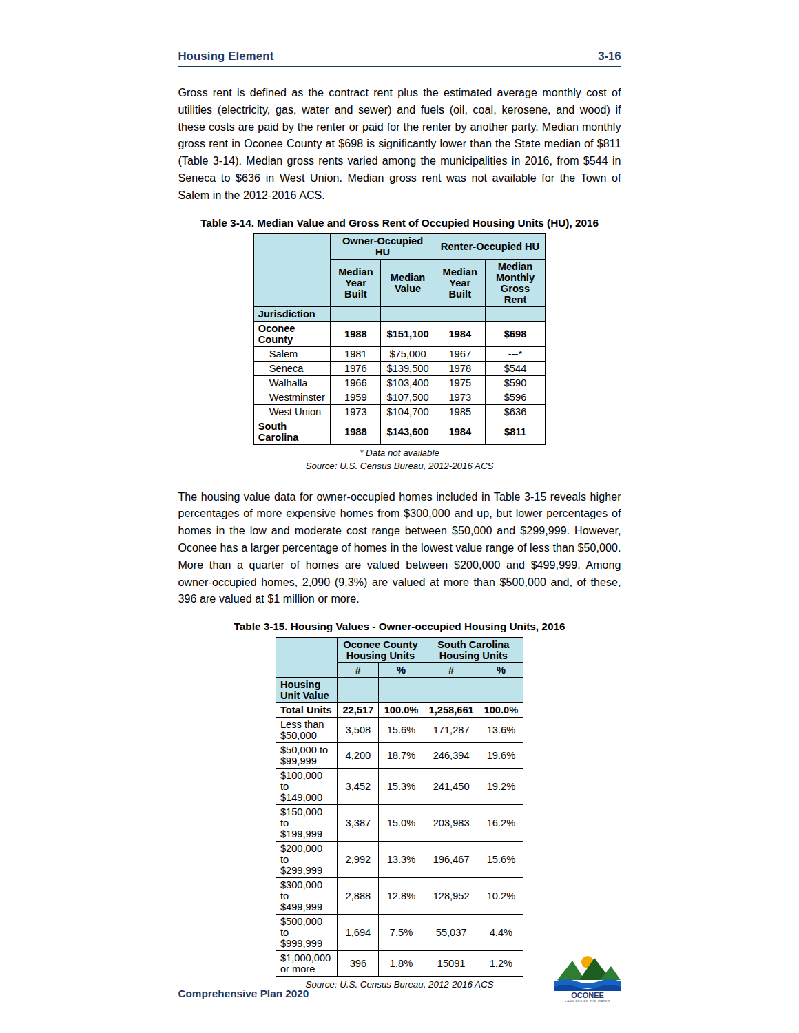Housing Element
3-16
Gross rent is defined as the contract rent plus the estimated average monthly cost of utilities (electricity, gas, water and sewer) and fuels (oil, coal, kerosene, and wood) if these costs are paid by the renter or paid for the renter by another party. Median monthly gross rent in Oconee County at $698 is significantly lower than the State median of $811 (Table 3-14). Median gross rents varied among the municipalities in 2016, from $544 in Seneca to $636 in West Union. Median gross rent was not available for the Town of Salem in the 2012-2016 ACS.
Table 3-14. Median Value and Gross Rent of Occupied Housing Units (HU), 2016
| | Owner-Occupied HU | Renter-Occupied HU |
| --- | --- | --- |
| Median Year Built | Median Value | Median Year Built | Median Monthly Gross Rent |
| Jurisdiction | | | | |
| Oconee County | 1988 | $151,100 | 1984 | $698 |
| Salem | 1981 | $75,000 | 1967 | ---* |
| Seneca | 1976 | $139,500 | 1978 | $544 |
| Walhalla | 1966 | $103,400 | 1975 | $590 |
| Westminster | 1959 | $107,500 | 1973 | $596 |
| West Union | 1973 | $104,700 | 1985 | $636 |
| South Carolina | 1988 | $143,600 | 1984 | $811 |
* Data not available
Source: U.S. Census Bureau, 2012-2016 ACS
The housing value data for owner-occupied homes included in Table 3-15 reveals higher percentages of more expensive homes from $300,000 and up, but lower percentages of homes in the low and moderate cost range between $50,000 and $299,999. However, Oconee has a larger percentage of homes in the lowest value range of less than $50,000. More than a quarter of homes are valued between $200,000 and $499,999. Among owner-occupied homes, 2,090 (9.3%) are valued at more than $500,000 and, of these, 396 are valued at $1 million or more.
Table 3-15. Housing Values - Owner-occupied Housing Units, 2016
| | Oconee County Housing Units | South Carolina Housing Units |
| --- | --- | --- |
| # | % | # | % |
| Housing Unit Value | | | | |
| Total Units | 22,517 | 100.0% | 1,258,661 | 100.0% |
| Less than $50,000 | 3,508 | 15.6% | 171,287 | 13.6% |
| $50,000 to $99,999 | 4,200 | 18.7% | 246,394 | 19.6% |
| $100,000 to $149,000 | 3,452 | 15.3% | 241,450 | 19.2% |
| $150,000 to $199,999 | 3,387 | 15.0% | 203,983 | 16.2% |
| $200,000 to $299,999 | 2,992 | 13.3% | 196,467 | 15.6% |
| $300,000 to $499,999 | 2,888 | 12.8% | 128,952 | 10.2% |
| $500,000 to $999,999 | 1,694 | 7.5% | 55,037 | 4.4% |
| $1,000,000 or more | 396 | 1.8% | 15091 | 1.2% |
Source: U.S. Census Bureau, 2012-2016 ACS
Comprehensive Plan 2020
Oconee County logo OCONEE LAND BESIDE THE WATER